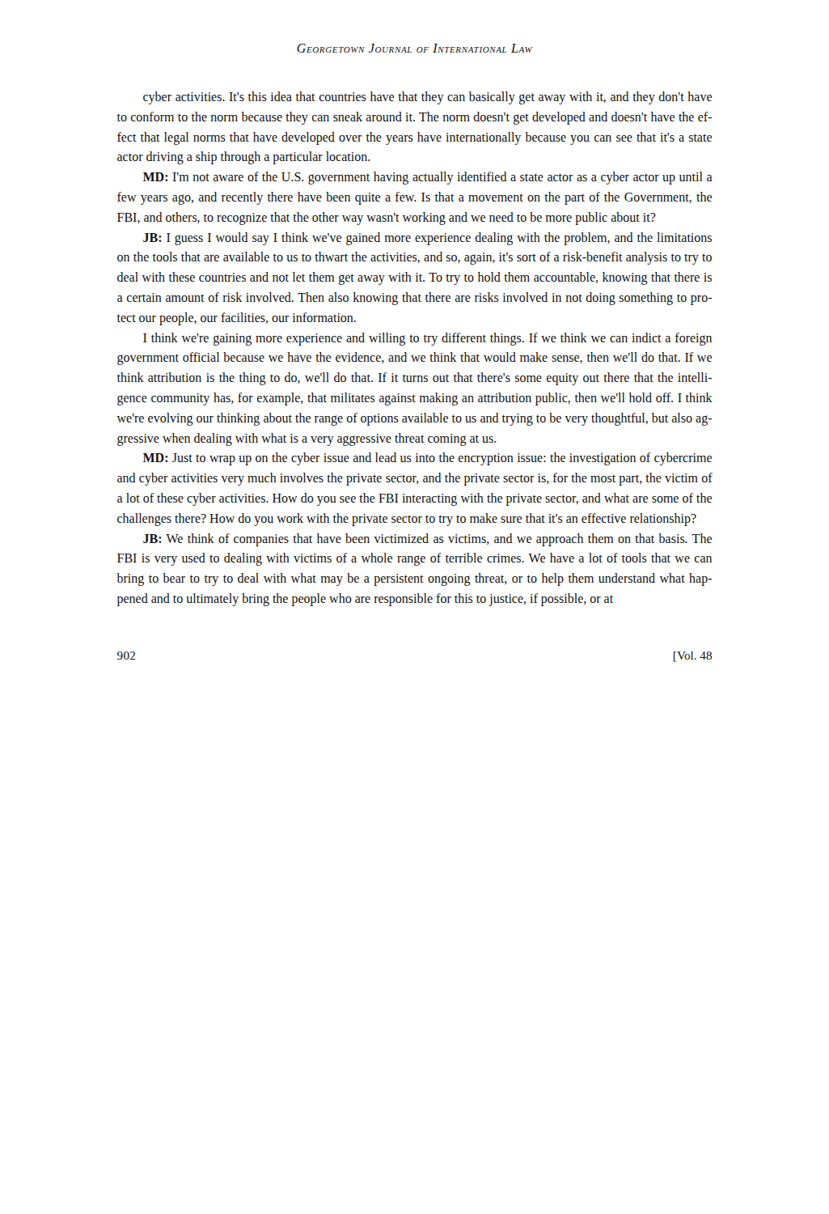Georgetown Journal of International Law
cyber activities. It's this idea that countries have that they can basically get away with it, and they don't have to conform to the norm because they can sneak around it. The norm doesn't get developed and doesn't have the effect that legal norms that have developed over the years have internationally because you can see that it's a state actor driving a ship through a particular location.
MD: I'm not aware of the U.S. government having actually identified a state actor as a cyber actor up until a few years ago, and recently there have been quite a few. Is that a movement on the part of the Government, the FBI, and others, to recognize that the other way wasn't working and we need to be more public about it?
JB: I guess I would say I think we've gained more experience dealing with the problem, and the limitations on the tools that are available to us to thwart the activities, and so, again, it's sort of a risk-benefit analysis to try to deal with these countries and not let them get away with it. To try to hold them accountable, knowing that there is a certain amount of risk involved. Then also knowing that there are risks involved in not doing something to protect our people, our facilities, our information.
I think we're gaining more experience and willing to try different things. If we think we can indict a foreign government official because we have the evidence, and we think that would make sense, then we'll do that. If we think attribution is the thing to do, we'll do that. If it turns out that there's some equity out there that the intelligence community has, for example, that militates against making an attribution public, then we'll hold off. I think we're evolving our thinking about the range of options available to us and trying to be very thoughtful, but also aggressive when dealing with what is a very aggressive threat coming at us.
MD: Just to wrap up on the cyber issue and lead us into the encryption issue: the investigation of cybercrime and cyber activities very much involves the private sector, and the private sector is, for the most part, the victim of a lot of these cyber activities. How do you see the FBI interacting with the private sector, and what are some of the challenges there? How do you work with the private sector to try to make sure that it's an effective relationship?
JB: We think of companies that have been victimized as victims, and we approach them on that basis. The FBI is very used to dealing with victims of a whole range of terrible crimes. We have a lot of tools that we can bring to bear to try to deal with what may be a persistent ongoing threat, or to help them understand what happened and to ultimately bring the people who are responsible for this to justice, if possible, or at
902 [Vol. 48